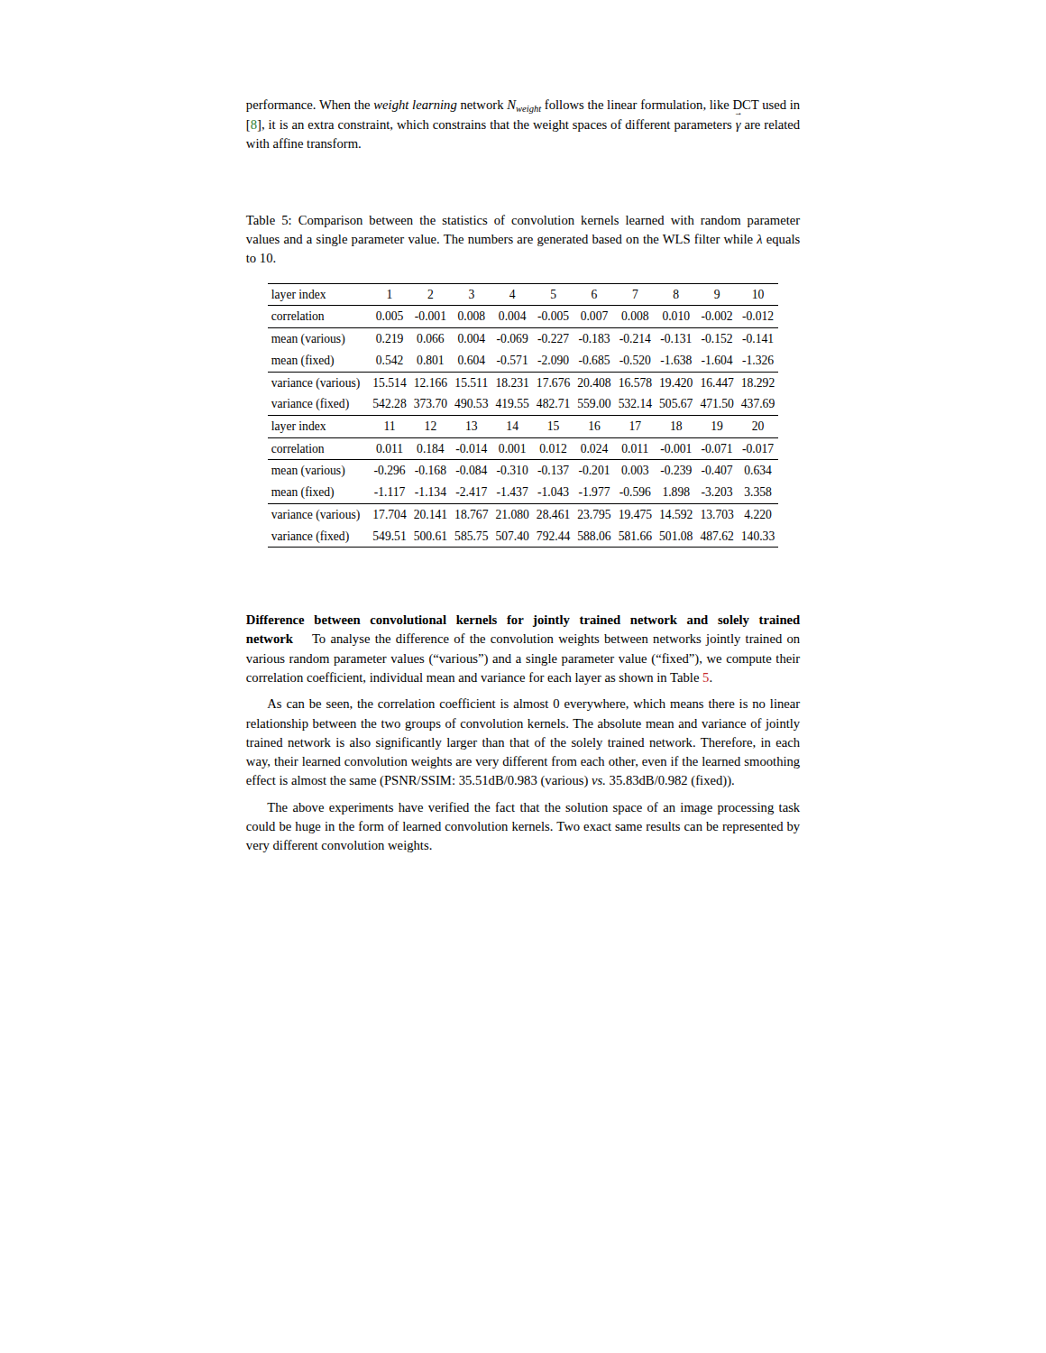performance. When the weight learning network Nweight follows the linear formulation, like DCT used in [8], it is an extra constraint, which constrains that the weight spaces of different parameters γ are related with affine transform.
Table 5: Comparison between the statistics of convolution kernels learned with random parameter values and a single parameter value. The numbers are generated based on the WLS filter while λ equals to 10.
| layer index | 1 | 2 | 3 | 4 | 5 | 6 | 7 | 8 | 9 | 10 |
| correlation | 0.005 | -0.001 | 0.008 | 0.004 | -0.005 | 0.007 | 0.008 | 0.010 | -0.002 | -0.012 |
| mean (various) | 0.219 | 0.066 | 0.004 | -0.069 | -0.227 | -0.183 | -0.214 | -0.131 | -0.152 | -0.141 |
| mean (fixed) | 0.542 | 0.801 | 0.604 | -0.571 | -2.090 | -0.685 | -0.520 | -1.638 | -1.604 | -1.326 |
| variance (various) | 15.514 | 12.166 | 15.511 | 18.231 | 17.676 | 20.408 | 16.578 | 19.420 | 16.447 | 18.292 |
| variance (fixed) | 542.28 | 373.70 | 490.53 | 419.55 | 482.71 | 559.00 | 532.14 | 505.67 | 471.50 | 437.69 |
| layer index | 11 | 12 | 13 | 14 | 15 | 16 | 17 | 18 | 19 | 20 |
| correlation | 0.011 | 0.184 | -0.014 | 0.001 | 0.012 | 0.024 | 0.011 | -0.001 | -0.071 | -0.017 |
| mean (various) | -0.296 | -0.168 | -0.084 | -0.310 | -0.137 | -0.201 | 0.003 | -0.239 | -0.407 | 0.634 |
| mean (fixed) | -1.117 | -1.134 | -2.417 | -1.437 | -1.043 | -1.977 | -0.596 | 1.898 | -3.203 | 3.358 |
| variance (various) | 17.704 | 20.141 | 18.767 | 21.080 | 28.461 | 23.795 | 19.475 | 14.592 | 13.703 | 4.220 |
| variance (fixed) | 549.51 | 500.61 | 585.75 | 507.40 | 792.44 | 588.06 | 581.66 | 501.08 | 487.62 | 140.33 |
Difference between convolutional kernels for jointly trained network and solely trained network To analyse the difference of the convolution weights between networks jointly trained on various random parameter values (“various”) and a single parameter value (“fixed”), we compute their correlation coefficient, individual mean and variance for each layer as shown in Table 5.
As can be seen, the correlation coefficient is almost 0 everywhere, which means there is no linear relationship between the two groups of convolution kernels. The absolute mean and variance of jointly trained network is also significantly larger than that of the solely trained network. Therefore, in each way, their learned convolution weights are very different from each other, even if the learned smoothing effect is almost the same (PSNR/SSIM: 35.51dB/0.983 (various) vs. 35.83dB/0.982 (fixed)).
The above experiments have verified the fact that the solution space of an image processing task could be huge in the form of learned convolution kernels. Two exact same results can be represented by very different convolution weights.